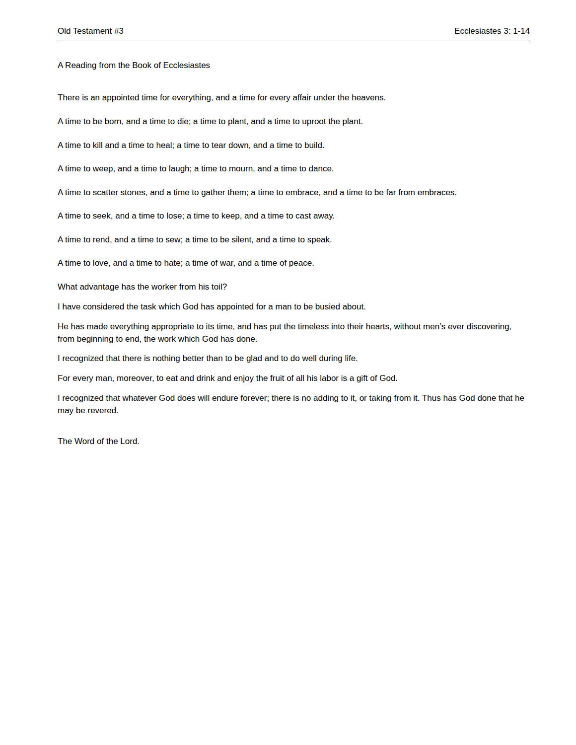Old Testament #3 Ecclesiastes 3: 1-14
A Reading from the Book of Ecclesiastes
There is an appointed time for everything, and a time for every affair under the heavens.
A time to be born, and a time to die; a time to plant, and a time to uproot the plant.
A time to kill and a time to heal; a time to tear down, and a time to build.
A time to weep, and a time to laugh; a time to mourn, and a time to dance.
A time to scatter stones, and a time to gather them; a time to embrace, and a time to be far from embraces.
A time to seek, and a time to lose; a time to keep, and a time to cast away.
A time to rend, and a time to sew; a time to be silent, and a time to speak.
A time to love, and a time to hate; a time of war, and a time of peace.
What advantage has the worker from his toil?
I have considered the task which God has appointed for a man to be busied about.
He has made everything appropriate to its time, and has put the timeless into their hearts, without men’s ever discovering, from beginning to end, the work which God has done.
I recognized that there is nothing better than to be glad and to do well during life.
For every man, moreover, to eat and drink and enjoy the fruit of all his labor is a gift of God.
I recognized that whatever God does will endure forever; there is no adding to it, or taking from it. Thus has God done that he may be revered.
The Word of the Lord.